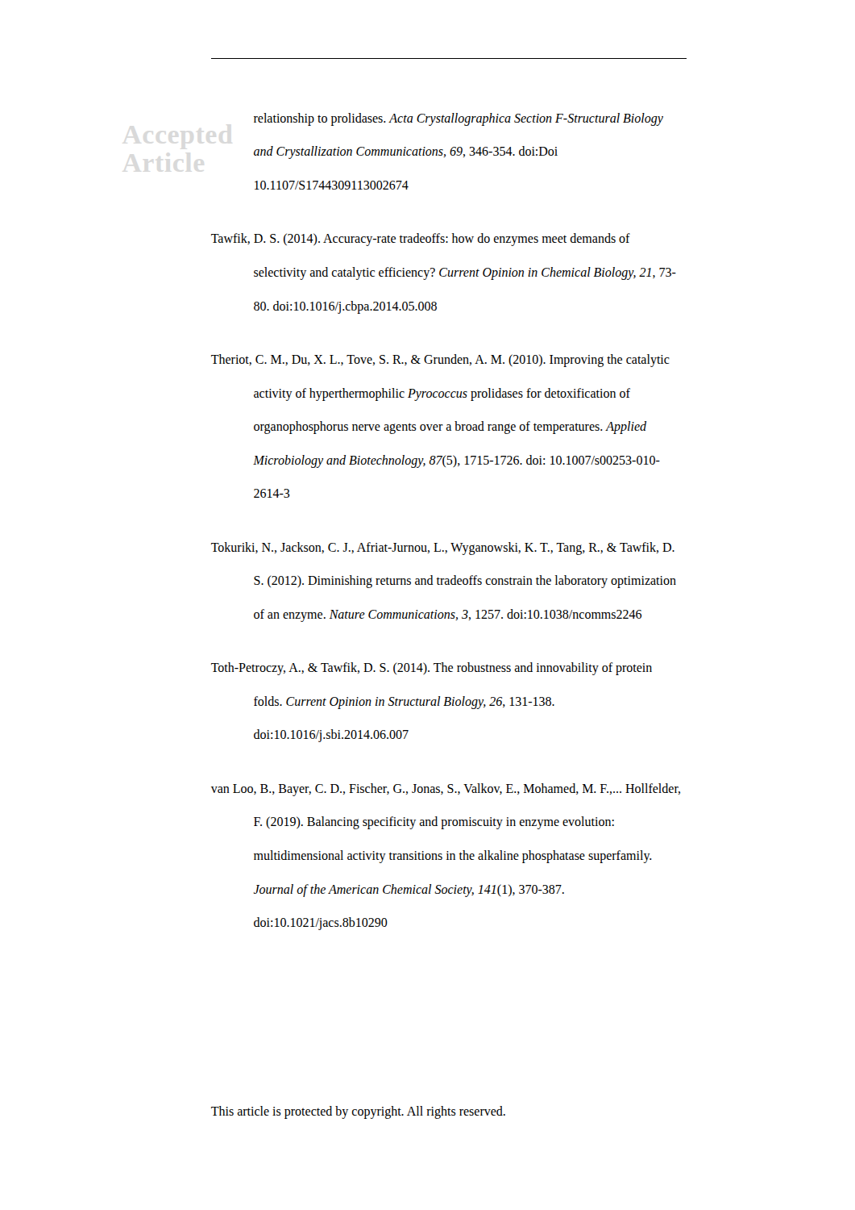Accepted Article
relationship to prolidases. Acta Crystallographica Section F-Structural Biology and Crystallization Communications, 69, 346-354. doi:Doi 10.1107/S1744309113002674
Tawfik, D. S. (2014). Accuracy-rate tradeoffs: how do enzymes meet demands of selectivity and catalytic efficiency? Current Opinion in Chemical Biology, 21, 73-80. doi:10.1016/j.cbpa.2014.05.008
Theriot, C. M., Du, X. L., Tove, S. R., & Grunden, A. M. (2010). Improving the catalytic activity of hyperthermophilic Pyrococcus prolidases for detoxification of organophosphorus nerve agents over a broad range of temperatures. Applied Microbiology and Biotechnology, 87(5), 1715-1726. doi: 10.1007/s00253-010-2614-3
Tokuriki, N., Jackson, C. J., Afriat-Jurnou, L., Wyganowski, K. T., Tang, R., & Tawfik, D. S. (2012). Diminishing returns and tradeoffs constrain the laboratory optimization of an enzyme. Nature Communications, 3, 1257. doi:10.1038/ncomms2246
Toth-Petroczy, A., & Tawfik, D. S. (2014). The robustness and innovability of protein folds. Current Opinion in Structural Biology, 26, 131-138. doi:10.1016/j.sbi.2014.06.007
van Loo, B., Bayer, C. D., Fischer, G., Jonas, S., Valkov, E., Mohamed, M. F.,... Hollfelder, F. (2019). Balancing specificity and promiscuity in enzyme evolution: multidimensional activity transitions in the alkaline phosphatase superfamily. Journal of the American Chemical Society, 141(1), 370-387. doi:10.1021/jacs.8b10290
This article is protected by copyright. All rights reserved.